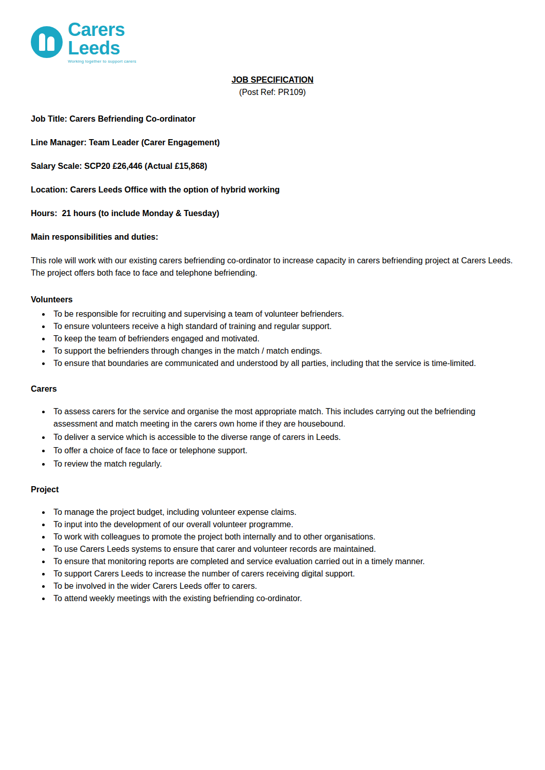Carers Leeds Working together to support carers
JOB SPECIFICATION
(Post Ref: PR109)
Job Title: Carers Befriending Co-ordinator
Line Manager: Team Leader (Carer Engagement)
Salary Scale: SCP20 £26,446 (Actual £15,868)
Location: Carers Leeds Office with the option of hybrid working
Hours: 21 hours (to include Monday & Tuesday)
Main responsibilities and duties:
This role will work with our existing carers befriending co-ordinator to increase capacity in carers befriending project at Carers Leeds. The project offers both face to face and telephone befriending.
Volunteers
To be responsible for recruiting and supervising a team of volunteer befrienders.
To ensure volunteers receive a high standard of training and regular support.
To keep the team of befrienders engaged and motivated.
To support the befrienders through changes in the match / match endings.
To ensure that boundaries are communicated and understood by all parties, including that the service is time-limited.
Carers
To assess carers for the service and organise the most appropriate match. This includes carrying out the befriending assessment and match meeting in the carers own home if they are housebound.
To deliver a service which is accessible to the diverse range of carers in Leeds.
To offer a choice of face to face or telephone support.
To review the match regularly.
Project
To manage the project budget, including volunteer expense claims.
To input into the development of our overall volunteer programme.
To work with colleagues to promote the project both internally and to other organisations.
To use Carers Leeds systems to ensure that carer and volunteer records are maintained.
To ensure that monitoring reports are completed and service evaluation carried out in a timely manner.
To support Carers Leeds to increase the number of carers receiving digital support.
To be involved in the wider Carers Leeds offer to carers.
To attend weekly meetings with the existing befriending co-ordinator.